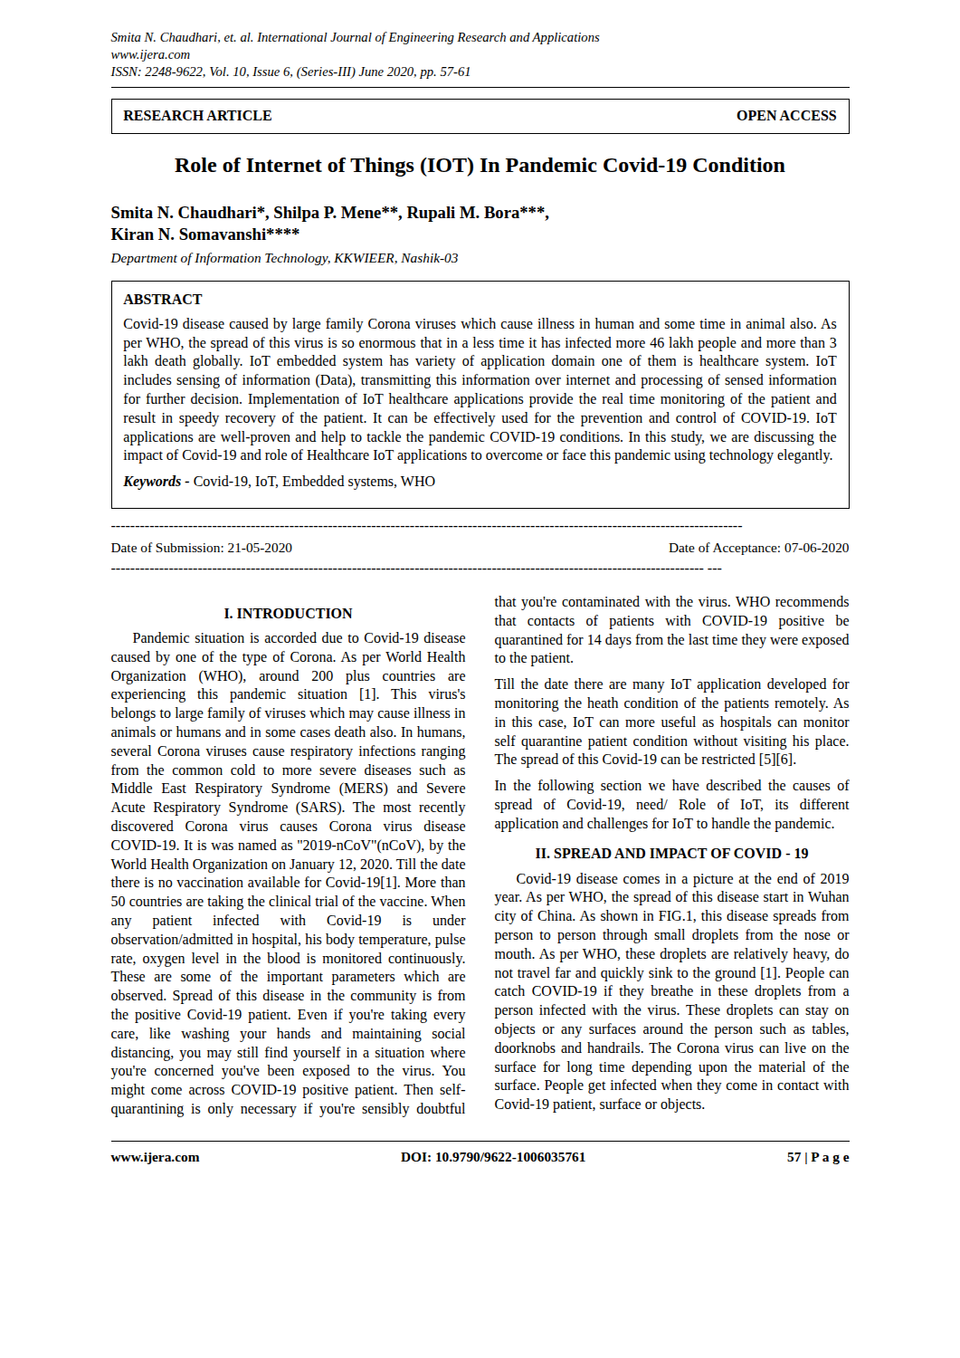Smita N. Chaudhari, et. al. International Journal of Engineering Research and Applications
www.ijera.com
ISSN: 2248-9622, Vol. 10, Issue 6, (Series-III) June 2020, pp. 57-61
RESEARCH ARTICLE OPEN ACCESS
Role of Internet of Things (IOT) In Pandemic Covid-19 Condition
Smita N. Chaudhari*, Shilpa P. Mene**, Rupali M. Bora***,
Kiran N. Somavanshi****
Department of Information Technology, KKWIEER, Nashik-03
Abstract
Covid-19 disease caused by large family Corona viruses which cause illness in human and some time in animal also. As per WHO, the spread of this virus is so enormous that in a less time it has infected more 46 lakh people and more than 3 lakh death globally. IoT embedded system has variety of application domain one of them is healthcare system. IoT includes sensing of information (Data), transmitting this information over internet and processing of sensed information for further decision. Implementation of IoT healthcare applications provide the real time monitoring of the patient and result in speedy recovery of the patient. It can be effectively used for the prevention and control of COVID-19. IoT applications are well-proven and help to tackle the pandemic COVID-19 conditions. In this study, we are discussing the impact of Covid-19 and role of Healthcare IoT applications to overcome or face this pandemic using technology elegantly.
Keywords - Covid-19, IoT, Embedded systems, WHO
-----------------------------------------------------------------------------------------------------------------------------------
Date of Submission: 21-05-2020 Date of Acceptance: 07-06-2020
--------------------------------------------------------------------------------------------------------------------------- ---
I. INTRODUCTION
Pandemic situation is accorded due to Covid-19 disease caused by one of the type of Corona. As per World Health Organization (WHO), around 200 plus countries are experiencing this pandemic situation [1]. This virus's belongs to large family of viruses which may cause illness in animals or humans and in some cases death also. In humans, several Corona viruses cause respiratory infections ranging from the common cold to more severe diseases such as Middle East Respiratory Syndrome (MERS) and Severe Acute Respiratory Syndrome (SARS). The most recently discovered Corona virus causes Corona virus disease COVID-19. It is was named as ''2019-nCoV"(nCoV), by the World Health Organization on January 12, 2020. Till the date there is no vaccination available for Covid-19[1]. More than 50 countries are taking the clinical trial of the vaccine. When any patient infected with Covid-19 is under observation/admitted in hospital, his body temperature, pulse rate, oxygen level in the blood is monitored continuously. These are some of the important parameters which are observed. Spread of this disease in the community is from the positive Covid-19 patient. Even if you're taking every care, like washing your hands and maintaining social distancing, you may still find yourself in a situation where you're concerned you've been exposed to the virus. You might come across COVID-19 positive patient. Then self-quarantining is only necessary if you're sensibly doubtful that you're contaminated with the virus. WHO recommends that contacts of patients with COVID-19 positive be quarantined for 14 days from the last time they were exposed to the patient.
Till the date there are many IoT application developed for monitoring the heath condition of the patients remotely. As in this case, IoT can more useful as hospitals can monitor self quarantine patient condition without visiting his place. The spread of this Covid-19 can be restricted [5][6].
In the following section we have described the causes of spread of Covid-19, need/ Role of IoT, its different application and challenges for IoT to handle the pandemic.
II. SPREAD AND IMPACT OF COVID - 19
Covid-19 disease comes in a picture at the end of 2019 year. As per WHO, the spread of this disease start in Wuhan city of China. As shown in FIG.1, this disease spreads from person to person through small droplets from the nose or mouth. As per WHO, these droplets are relatively heavy, do not travel far and quickly sink to the ground [1]. People can catch COVID-19 if they breathe in these droplets from a person infected with the virus. These droplets can stay on objects or any surfaces around the person such as tables, doorknobs and handrails. The Corona virus can live on the surface for long time depending upon the material of the surface. People get infected when they come in contact with Covid-19 patient, surface or objects.
www.ijera.com DOI: 10.9790/9622-1006035761 57 | P a g e